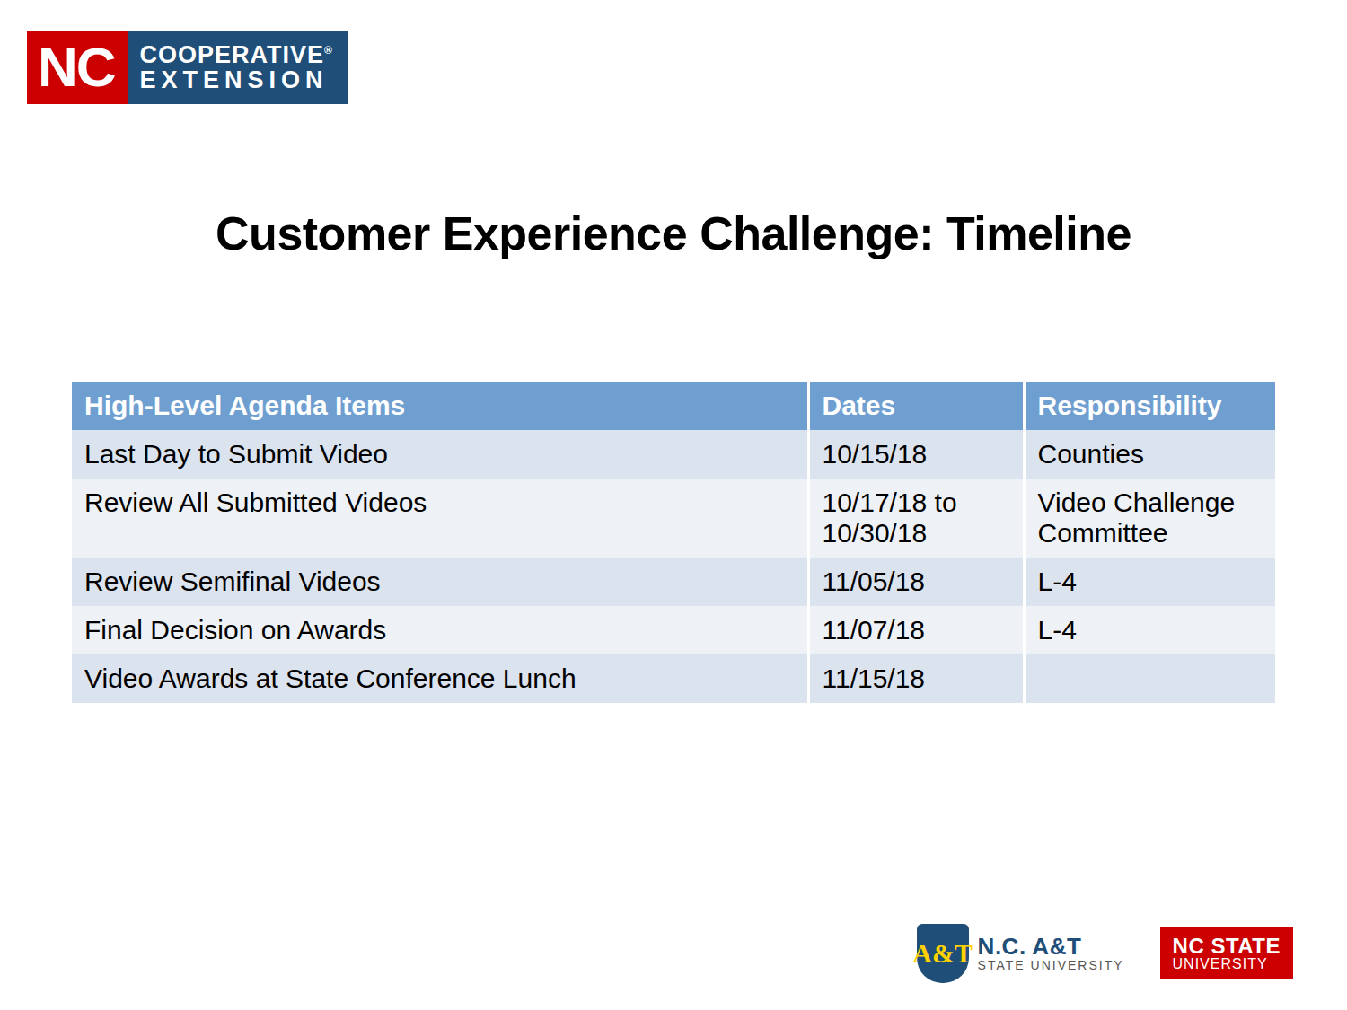NC
COOPERATIVE®
EXTENSION
Customer Experience Challenge: Timeline
| High-Level Agenda Items | Dates | Responsibility |
| --- | --- | --- |
| Last Day to Submit Video | 10/15/18 | Counties |
| Review All Submitted Videos | 10/17/18 to 10/30/18 | Video Challenge Committee |
| Review Semifinal Videos | 11/05/18 | L-4 |
| Final Decision on Awards | 11/07/18 | L-4 |
| Video Awards at State Conference Lunch | 11/15/18 | |
A&T
N.C. A&T
STATE UNIVERSITY
NC STATE
UNIVERSITY